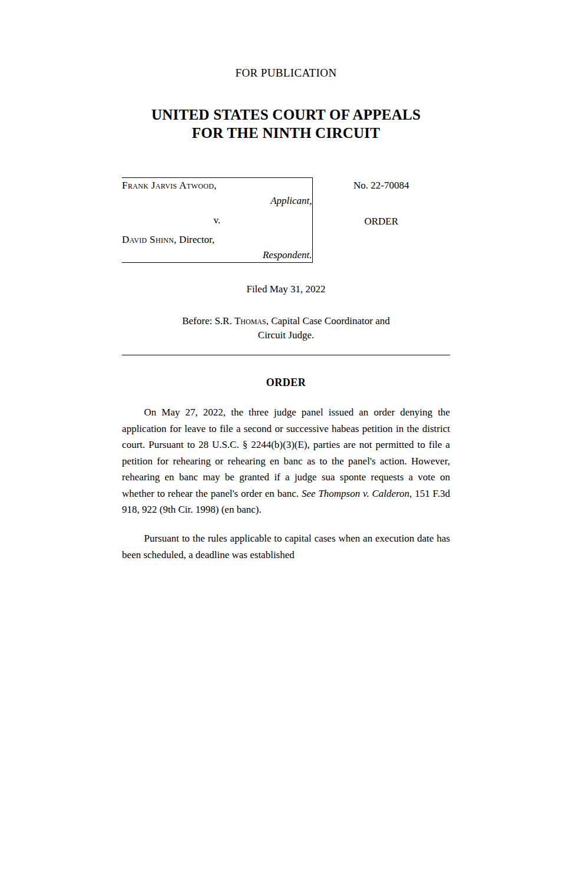FOR PUBLICATION
UNITED STATES COURT OF APPEALS
FOR THE NINTH CIRCUIT
| Frank Jarvis Atwood, Applicant, v. David Shinn, Director, Respondent. | No. 22-70084 ORDER |
Filed May 31, 2022
Before: S.R. Thomas, Capital Case Coordinator and
Circuit Judge.
ORDER
On May 27, 2022, the three judge panel issued an order denying the application for leave to file a second or successive habeas petition in the district court. Pursuant to 28 U.S.C. § 2244(b)(3)(E), parties are not permitted to file a petition for rehearing or rehearing en banc as to the panel's action. However, rehearing en banc may be granted if a judge sua sponte requests a vote on whether to rehear the panel's order en banc. See Thompson v. Calderon, 151 F.3d 918, 922 (9th Cir. 1998) (en banc).
Pursuant to the rules applicable to capital cases when an execution date has been scheduled, a deadline was established